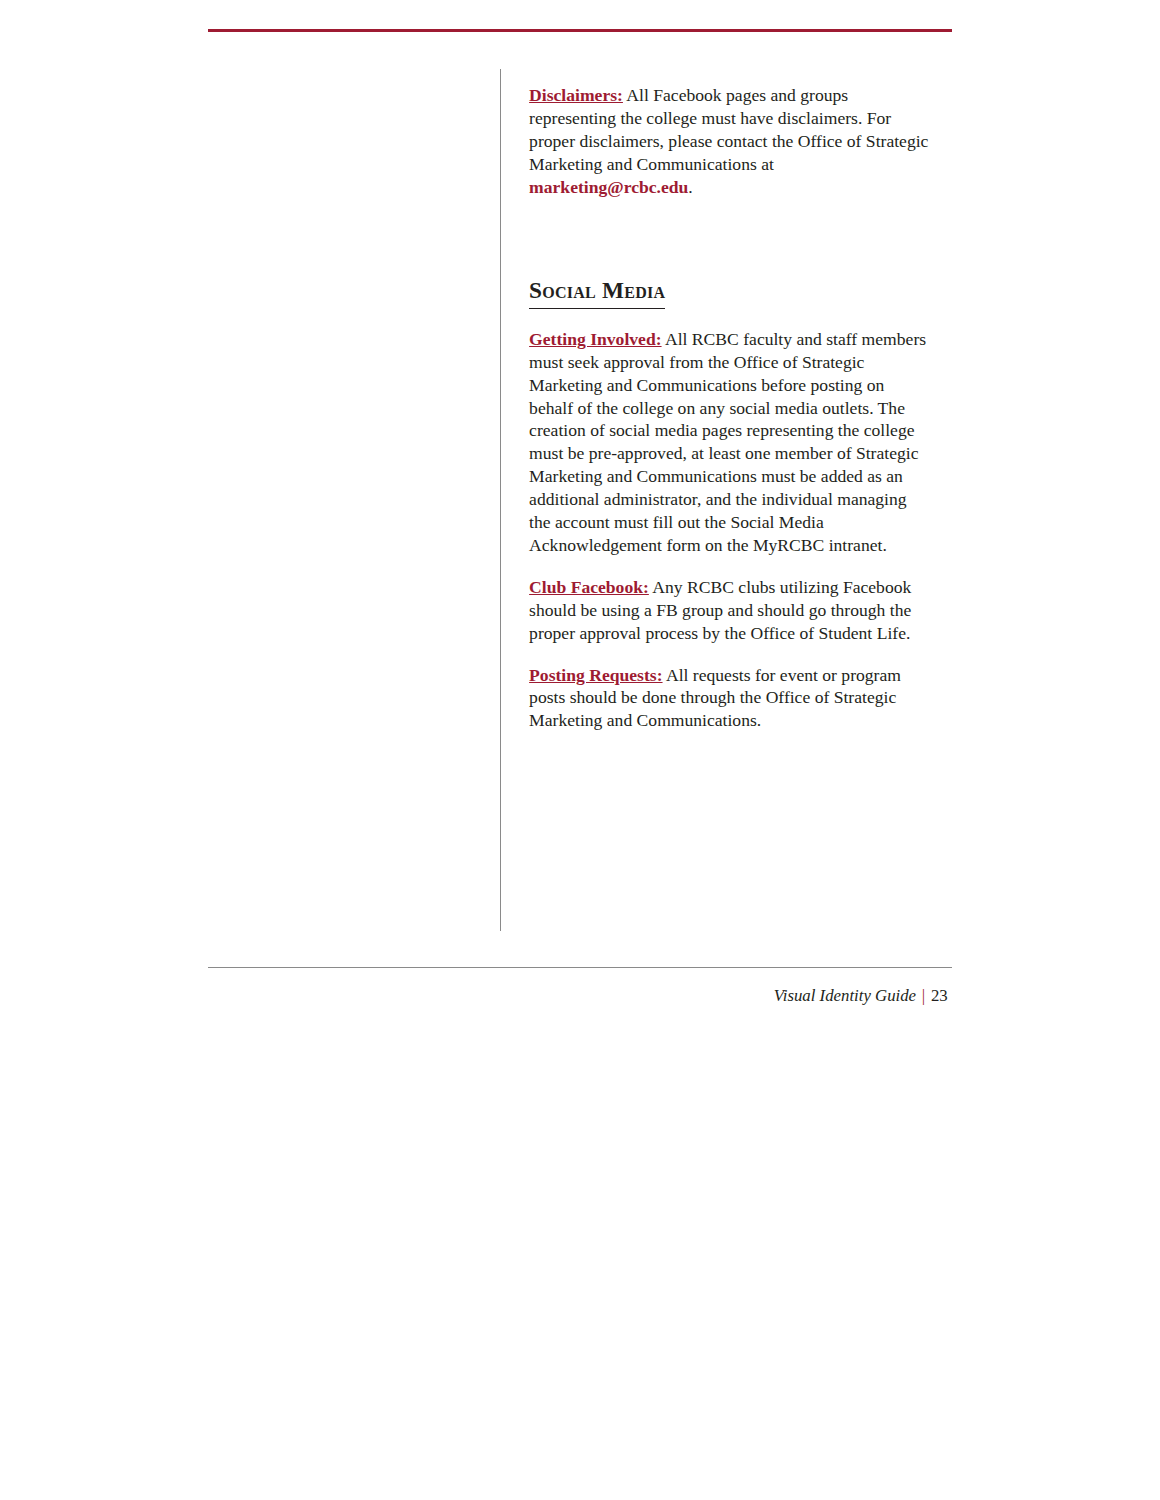Disclaimers: All Facebook pages and groups representing the college must have disclaimers. For proper disclaimers, please contact the Office of Strategic Marketing and Communications at marketing@rcbc.edu.
Social Media
Getting Involved: All RCBC faculty and staff members must seek approval from the Office of Strategic Marketing and Communications before posting on behalf of the college on any social media outlets. The creation of social media pages representing the college must be pre-approved, at least one member of Strategic Marketing and Communications must be added as an additional administrator, and the individual managing the account must fill out the Social Media Acknowledgement form on the MyRCBC intranet.
Club Facebook: Any RCBC clubs utilizing Facebook should be using a FB group and should go through the proper approval process by the Office of Student Life.
Posting Requests: All requests for event or program posts should be done through the Office of Strategic Marketing and Communications.
Visual Identity Guide|23